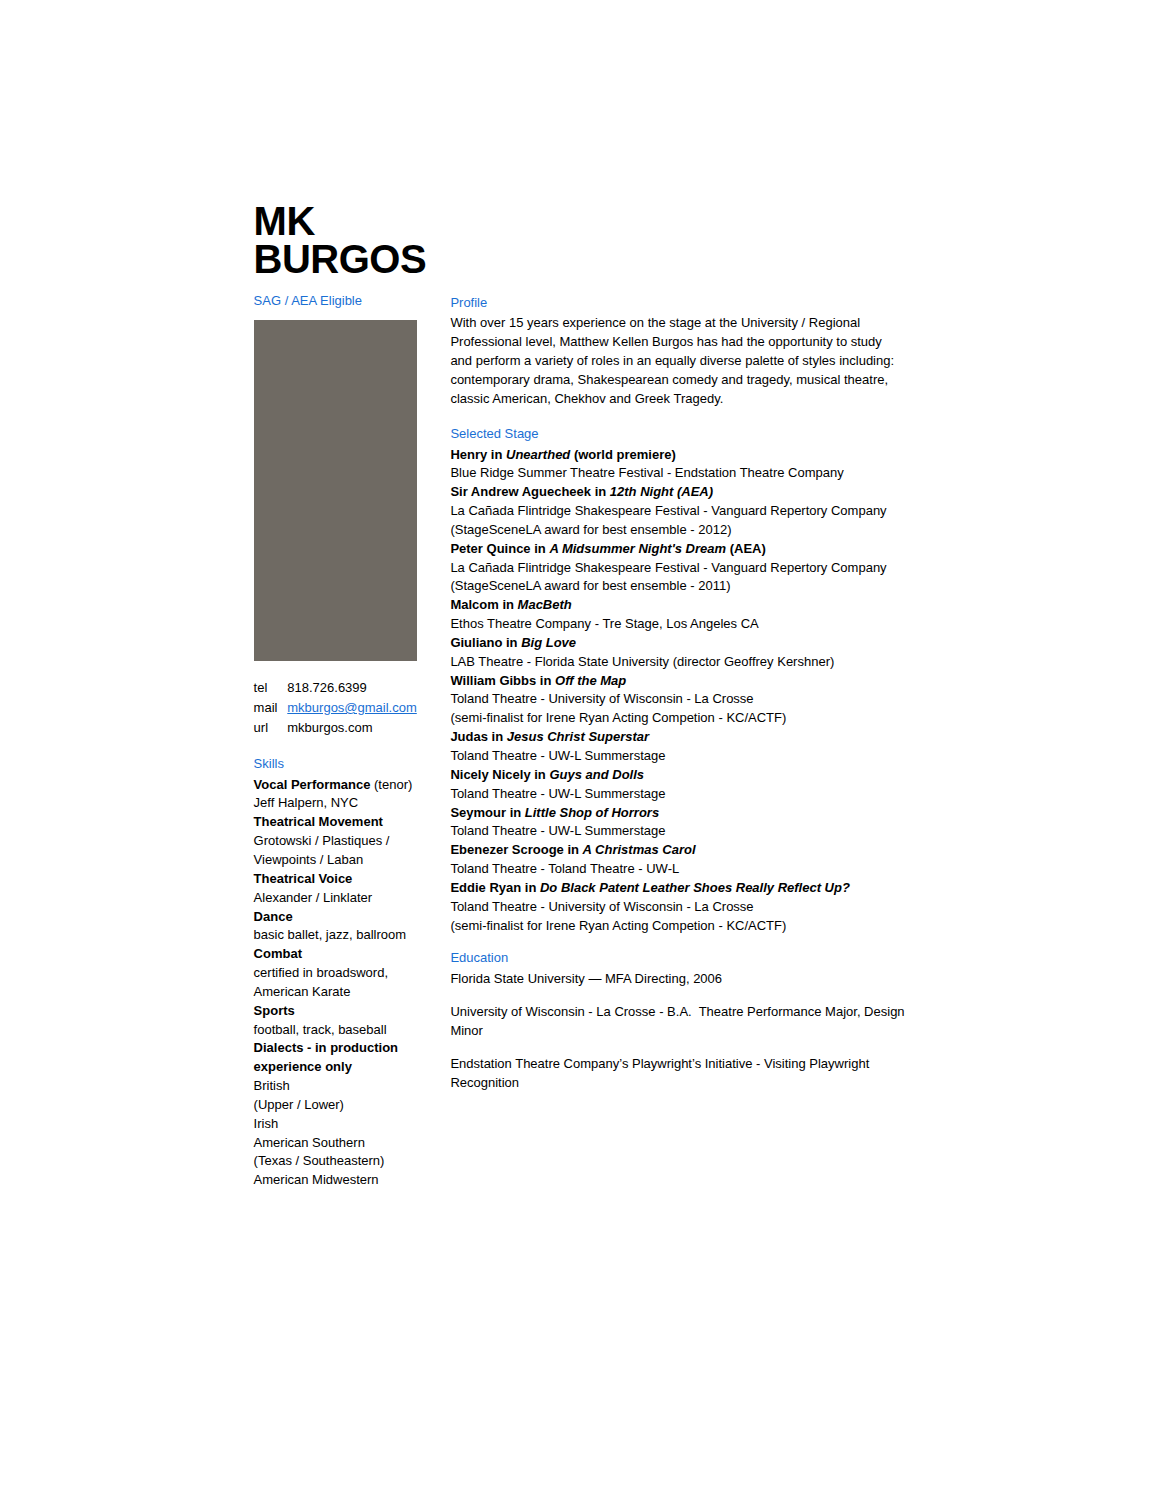MK
BURGOS
SAG / AEA Eligible
| tel | 818.726.6399 |
| mail | mkburgos@gmail.com |
| url | mkburgos.com |
Skills
Vocal Performance (tenor)
Jeff Halpern, NYC
Theatrical Movement
Grotowski / Plastiques / Viewpoints / Laban
Theatrical Voice
Alexander / Linklater
Dance
basic ballet, jazz, ballroom
Combat
certified in broadsword, American Karate
Sports
football, track, baseball
Dialects - in production experience only
British
(Upper / Lower)
Irish
American Southern
(Texas / Southeastern)
American Midwestern
Profile
With over 15 years experience on the stage at the University / Regional Professional level, Matthew Kellen Burgos has had the opportunity to study and perform a variety of roles in an equally diverse palette of styles including: contemporary drama, Shakespearean comedy and tragedy, musical theatre, classic American, Chekhov and Greek Tragedy.
Selected Stage
Henry in Unearthed (world premiere)
Blue Ridge Summer Theatre Festival - Endstation Theatre Company
Sir Andrew Aguecheek in 12th Night (AEA)
La Cañada Flintridge Shakespeare Festival - Vanguard Repertory Company
(StageSceneLA award for best ensemble - 2012)
Peter Quince in A Midsummer Night's Dream (AEA)
La Cañada Flintridge Shakespeare Festival - Vanguard Repertory Company
(StageSceneLA award for best ensemble - 2011)
Malcom in MacBeth
Ethos Theatre Company - Tre Stage, Los Angeles CA
Giuliano in Big Love
LAB Theatre - Florida State University (director Geoffrey Kershner)
William Gibbs in Off the Map
Toland Theatre - University of Wisconsin - La Crosse
(semi-finalist for Irene Ryan Acting Competion - KC/ACTF)
Judas in Jesus Christ Superstar
Toland Theatre - UW-L Summerstage
Nicely Nicely in Guys and Dolls
Toland Theatre - UW-L Summerstage
Seymour in Little Shop of Horrors
Toland Theatre - UW-L Summerstage
Ebenezer Scrooge in A Christmas Carol
Toland Theatre - Toland Theatre - UW-L
Eddie Ryan in Do Black Patent Leather Shoes Really Reflect Up?
Toland Theatre - University of Wisconsin - La Crosse
(semi-finalist for Irene Ryan Acting Competion - KC/ACTF)
Education
Florida State University — MFA Directing, 2006
University of Wisconsin - La Crosse - B.A. Theatre Performance Major, Design Minor
Endstation Theatre Company’s Playwright’s Initiative - Visiting Playwright Recognition